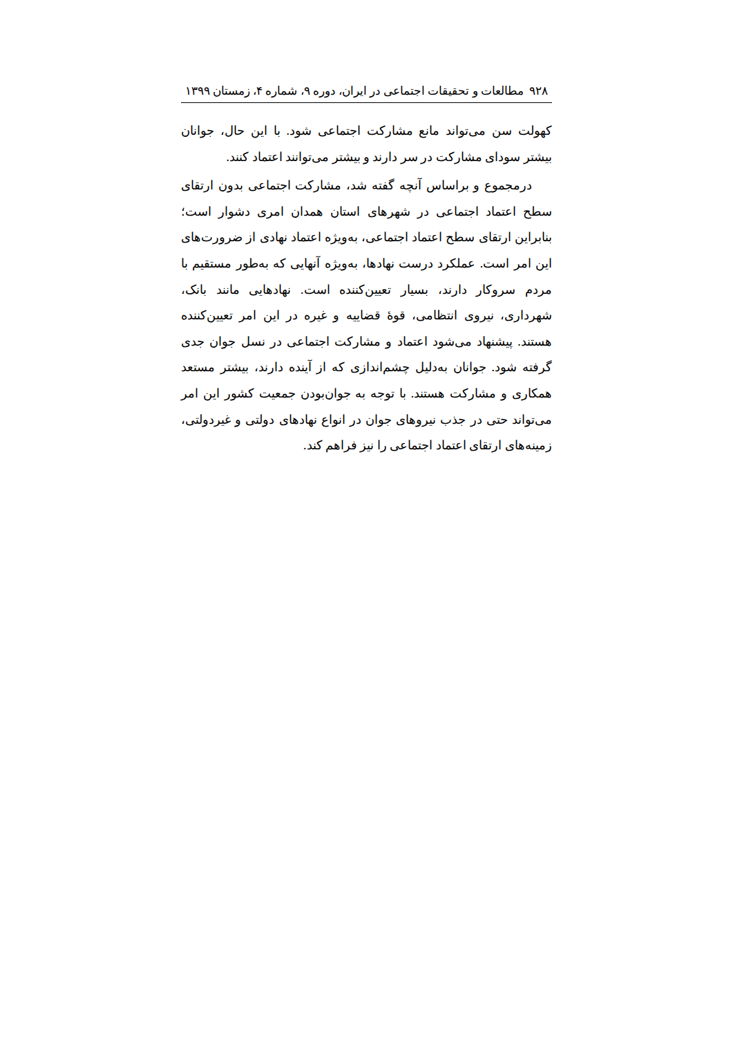۹۲۸ مطالعات و تحقیقات اجتماعی در ایران، دوره ۹، شماره ۴، زمستان ۱۳۹۹
کهولت سن می‌تواند مانع مشارکت اجتماعی شود. با این حال، جوانان بیشتر سودای مشارکت در سر دارند و بیشتر می‌توانند اعتماد کنند.
درمجموع و براساس آنچه گفته شد، مشارکت اجتماعی بدون ارتقای سطح اعتماد اجتماعی در شهرهای استان همدان امری دشوار است؛ بنابراین ارتقای سطح اعتماد اجتماعی، به‌ویژه اعتماد نهادی از ضرورت‌های این امر است. عملکرد درست نهادها، به‌ویژه آنهایی که به‌طور مستقیم با مردم سروکار دارند، بسیار تعیین‌کننده است. نهادهایی مانند بانک، شهرداری، نیروی انتظامی، قوهٔ قضاییه و غیره در این امر تعیین‌کننده هستند. پیشنهاد می‌شود اعتماد و مشارکت اجتماعی در نسل جوان جدی گرفته شود. جوانان به‌دلیل چشم‌اندازی که از آینده دارند، بیشتر مستعد همکاری و مشارکت هستند. با توجه به جوان‌بودن جمعیت کشور این امر می‌تواند حتی در جذب نیروهای جوان در انواع نهادهای دولتی و غیردولتی، زمینه‌های ارتقای اعتماد اجتماعی را نیز فراهم کند.